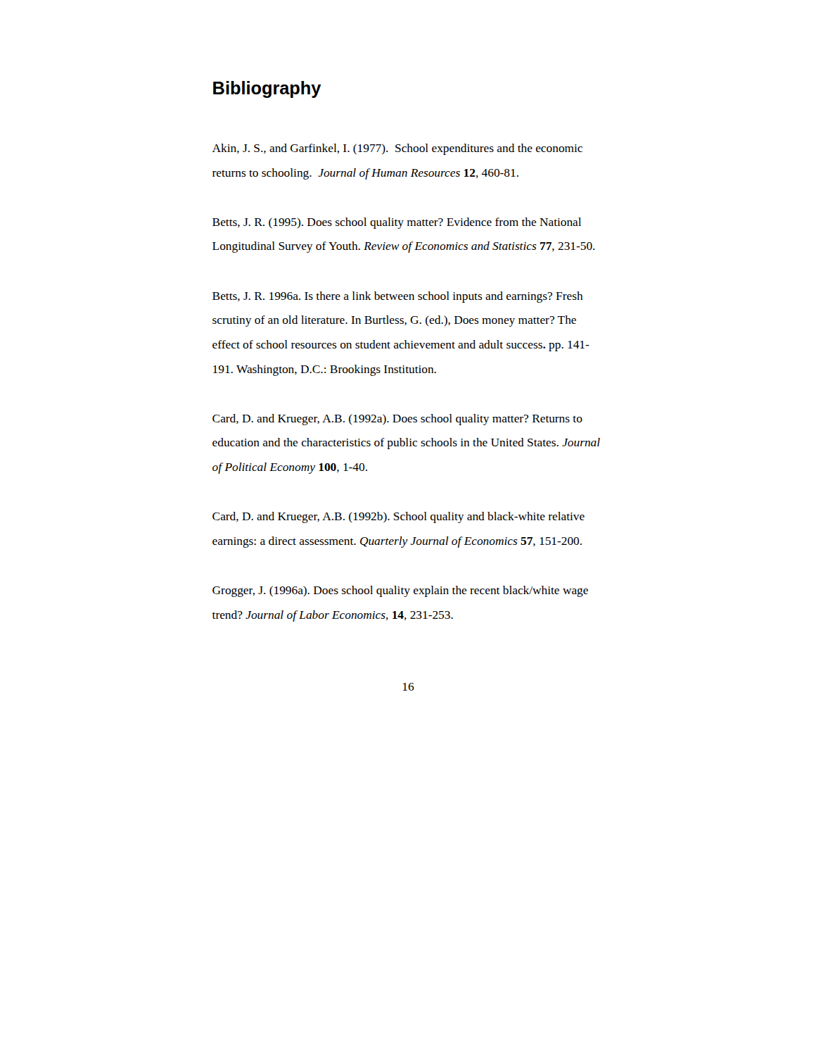Bibliography
Akin, J. S., and Garfinkel, I. (1977). School expenditures and the economic returns to schooling. Journal of Human Resources 12, 460-81.
Betts, J. R. (1995). Does school quality matter? Evidence from the National Longitudinal Survey of Youth. Review of Economics and Statistics 77, 231-50.
Betts, J. R. 1996a. Is there a link between school inputs and earnings? Fresh scrutiny of an old literature. In Burtless, G. (ed.), Does money matter? The effect of school resources on student achievement and adult success. pp. 141-191. Washington, D.C.: Brookings Institution.
Card, D. and Krueger, A.B. (1992a). Does school quality matter? Returns to education and the characteristics of public schools in the United States. Journal of Political Economy 100, 1-40.
Card, D. and Krueger, A.B. (1992b). School quality and black-white relative earnings: a direct assessment. Quarterly Journal of Economics 57, 151-200.
Grogger, J. (1996a). Does school quality explain the recent black/white wage trend? Journal of Labor Economics, 14, 231-253.
16